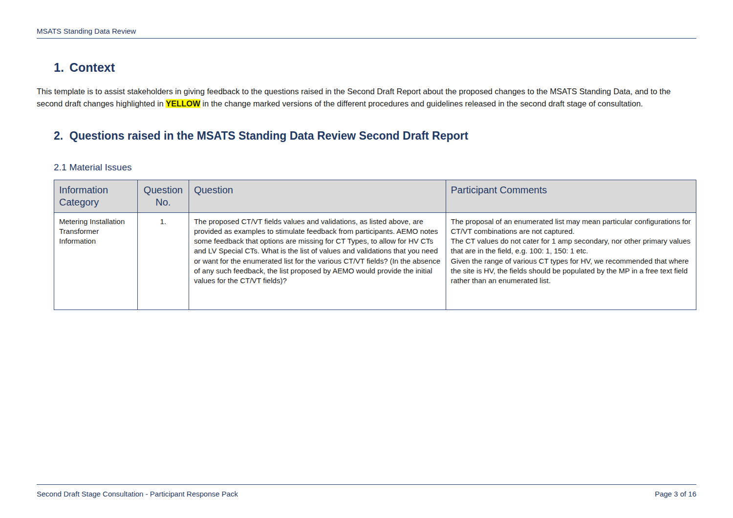MSATS Standing Data Review
1. Context
This template is to assist stakeholders in giving feedback to the questions raised in the Second Draft Report about the proposed changes to the MSATS Standing Data, and to the second draft changes highlighted in YELLOW in the change marked versions of the different procedures and guidelines released in the second draft stage of consultation.
2. Questions raised in the MSATS Standing Data Review Second Draft Report
2.1 Material Issues
| Information Category | Question No. | Question | Participant Comments |
| --- | --- | --- | --- |
| Metering Installation Transformer Information | 1. | The proposed CT/VT fields values and validations, as listed above, are provided as examples to stimulate feedback from participants. AEMO notes some feedback that options are missing for CT Types, to allow for HV CTs and LV Special CTs. What is the list of values and validations that you need or want for the enumerated list for the various CT/VT fields? (In the absence of any such feedback, the list proposed by AEMO would provide the initial values for the CT/VT fields)? | The proposal of an enumerated list may mean particular configurations for CT/VT combinations are not captured. The CT values do not cater for 1 amp secondary, nor other primary values that are in the field, e.g. 100: 1, 150: 1 etc. Given the range of various CT types for HV, we recommended that where the site is HV, the fields should be populated by the MP in a free text field rather than an enumerated list. |
Second Draft Stage Consultation - Participant Response Pack Page 3 of 16